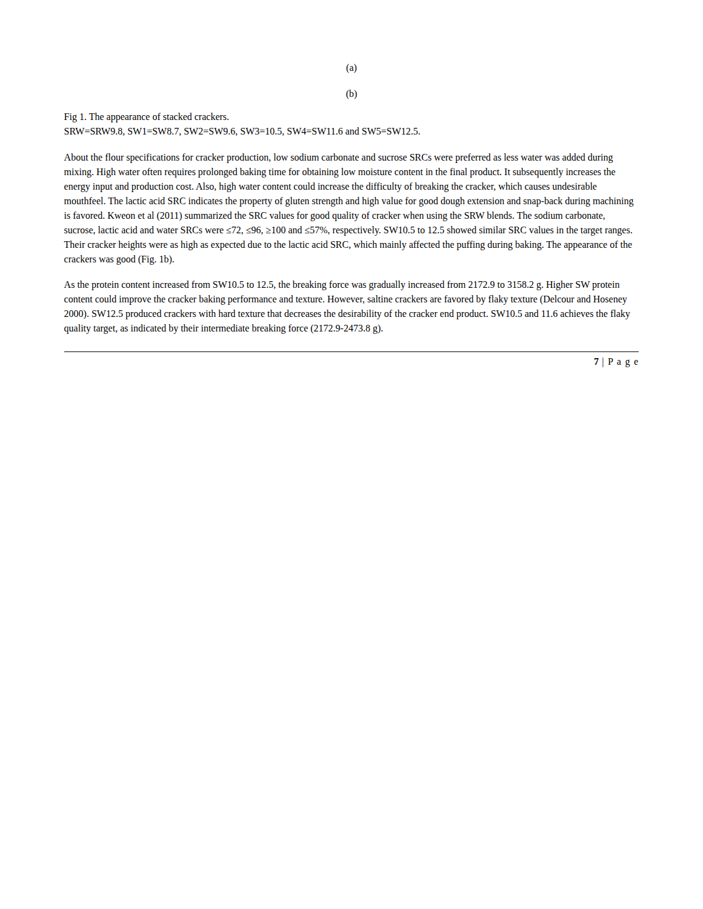(a)
(b)
Fig 1. The appearance of stacked crackers.
SRW=SRW9.8, SW1=SW8.7, SW2=SW9.6, SW3=10.5, SW4=SW11.6 and SW5=SW12.5.
About the flour specifications for cracker production, low sodium carbonate and sucrose SRCs were preferred as less water was added during mixing. High water often requires prolonged baking time for obtaining low moisture content in the final product. It subsequently increases the energy input and production cost. Also, high water content could increase the difficulty of breaking the cracker, which causes undesirable mouthfeel. The lactic acid SRC indicates the property of gluten strength and high value for good dough extension and snap-back during machining is favored. Kweon et al (2011) summarized the SRC values for good quality of cracker when using the SRW blends. The sodium carbonate, sucrose, lactic acid and water SRCs were ≤72, ≤96, ≥100 and ≤57%, respectively. SW10.5 to 12.5 showed similar SRC values in the target ranges. Their cracker heights were as high as expected due to the lactic acid SRC, which mainly affected the puffing during baking. The appearance of the crackers was good (Fig. 1b).
As the protein content increased from SW10.5 to 12.5, the breaking force was gradually increased from 2172.9 to 3158.2 g. Higher SW protein content could improve the cracker baking performance and texture. However, saltine crackers are favored by flaky texture (Delcour and Hoseney 2000). SW12.5 produced crackers with hard texture that decreases the desirability of the cracker end product. SW10.5 and 11.6 achieves the flaky quality target, as indicated by their intermediate breaking force (2172.9-2473.8 g).
7 | P a g e